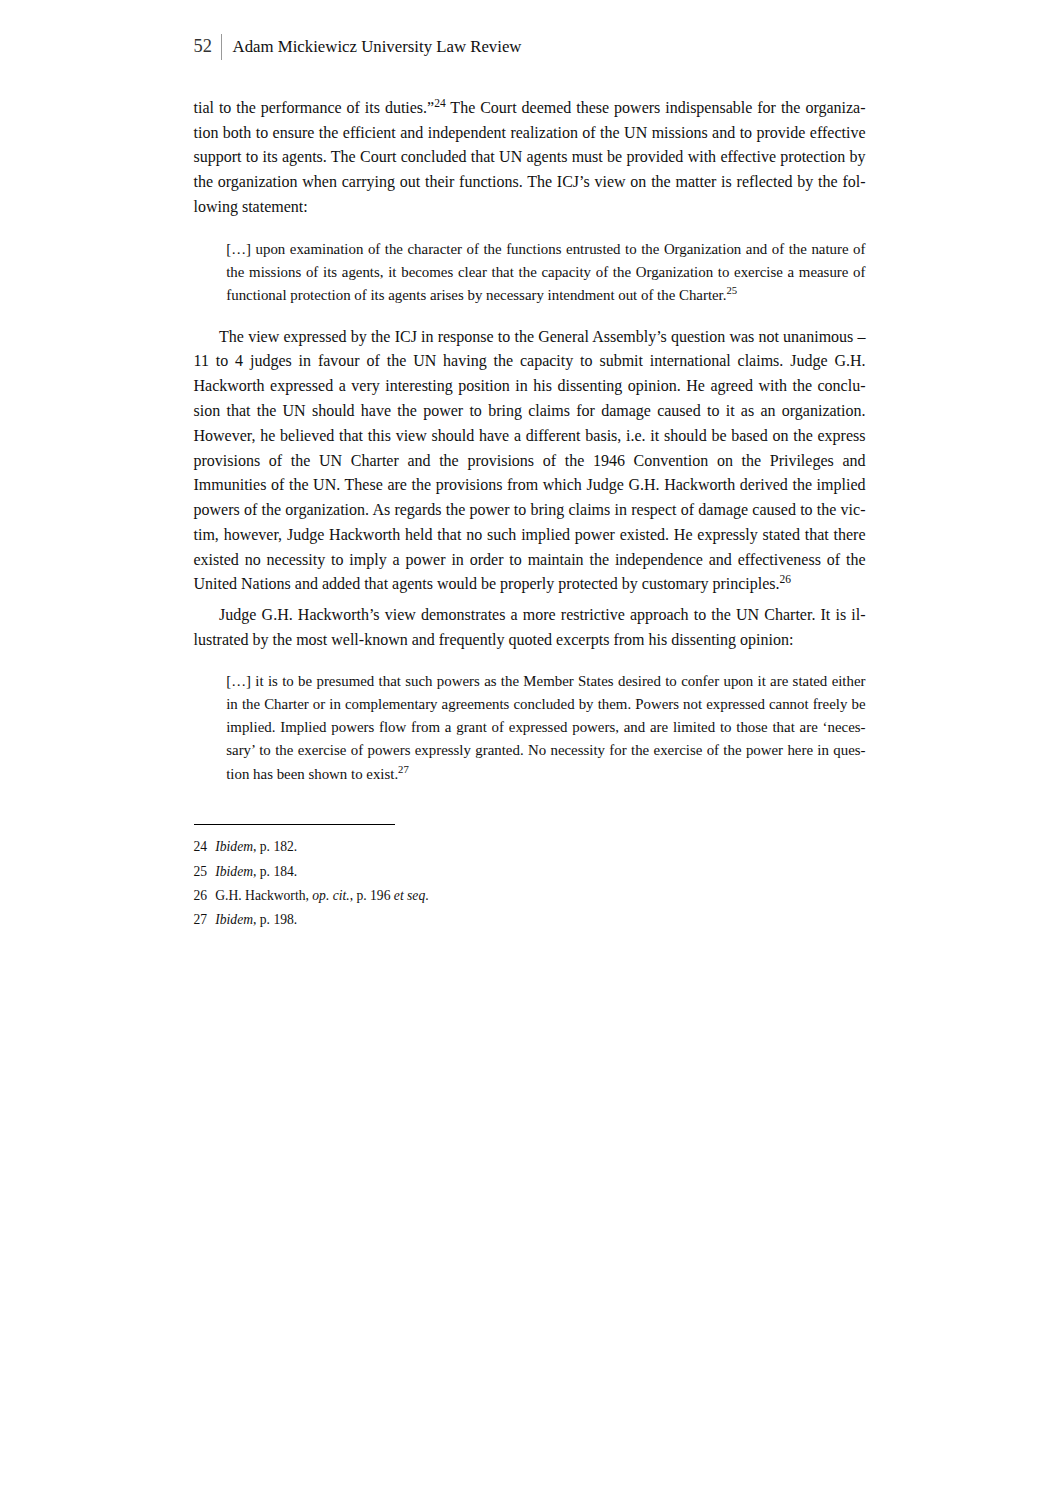52 Adam Mickiewicz University Law Review
tial to the performance of its duties.”24 The Court deemed these powers indispensable for the organization both to ensure the efficient and independent realization of the UN missions and to provide effective support to its agents. The Court concluded that UN agents must be provided with effective protection by the organization when carrying out their functions. The ICJ’s view on the matter is reflected by the following statement:
[…] upon examination of the character of the functions entrusted to the Organization and of the nature of the missions of its agents, it becomes clear that the capacity of the Organization to exercise a measure of functional protection of its agents arises by necessary intendment out of the Charter.25
The view expressed by the ICJ in response to the General Assembly’s question was not unanimous – 11 to 4 judges in favour of the UN having the capacity to submit international claims. Judge G.H. Hackworth expressed a very interesting position in his dissenting opinion. He agreed with the conclusion that the UN should have the power to bring claims for damage caused to it as an organization. However, he believed that this view should have a different basis, i.e. it should be based on the express provisions of the UN Charter and the provisions of the 1946 Convention on the Privileges and Immunities of the UN. These are the provisions from which Judge G.H. Hackworth derived the implied powers of the organization. As regards the power to bring claims in respect of damage caused to the victim, however, Judge Hackworth held that no such implied power existed. He expressly stated that there existed no necessity to imply a power in order to maintain the independence and effectiveness of the United Nations and added that agents would be properly protected by customary principles.26
Judge G.H. Hackworth’s view demonstrates a more restrictive approach to the UN Charter. It is illustrated by the most well-known and frequently quoted excerpts from his dissenting opinion:
[…] it is to be presumed that such powers as the Member States desired to confer upon it are stated either in the Charter or in complementary agreements concluded by them. Powers not expressed cannot freely be implied. Implied powers flow from a grant of expressed powers, and are limited to those that are ‘necessary’ to the exercise of powers expressly granted. No necessity for the exercise of the power here in question has been shown to exist.27
24 Ibidem, p. 182.
25 Ibidem, p. 184.
26 G.H. Hackworth, op. cit., p. 196 et seq.
27 Ibidem, p. 198.